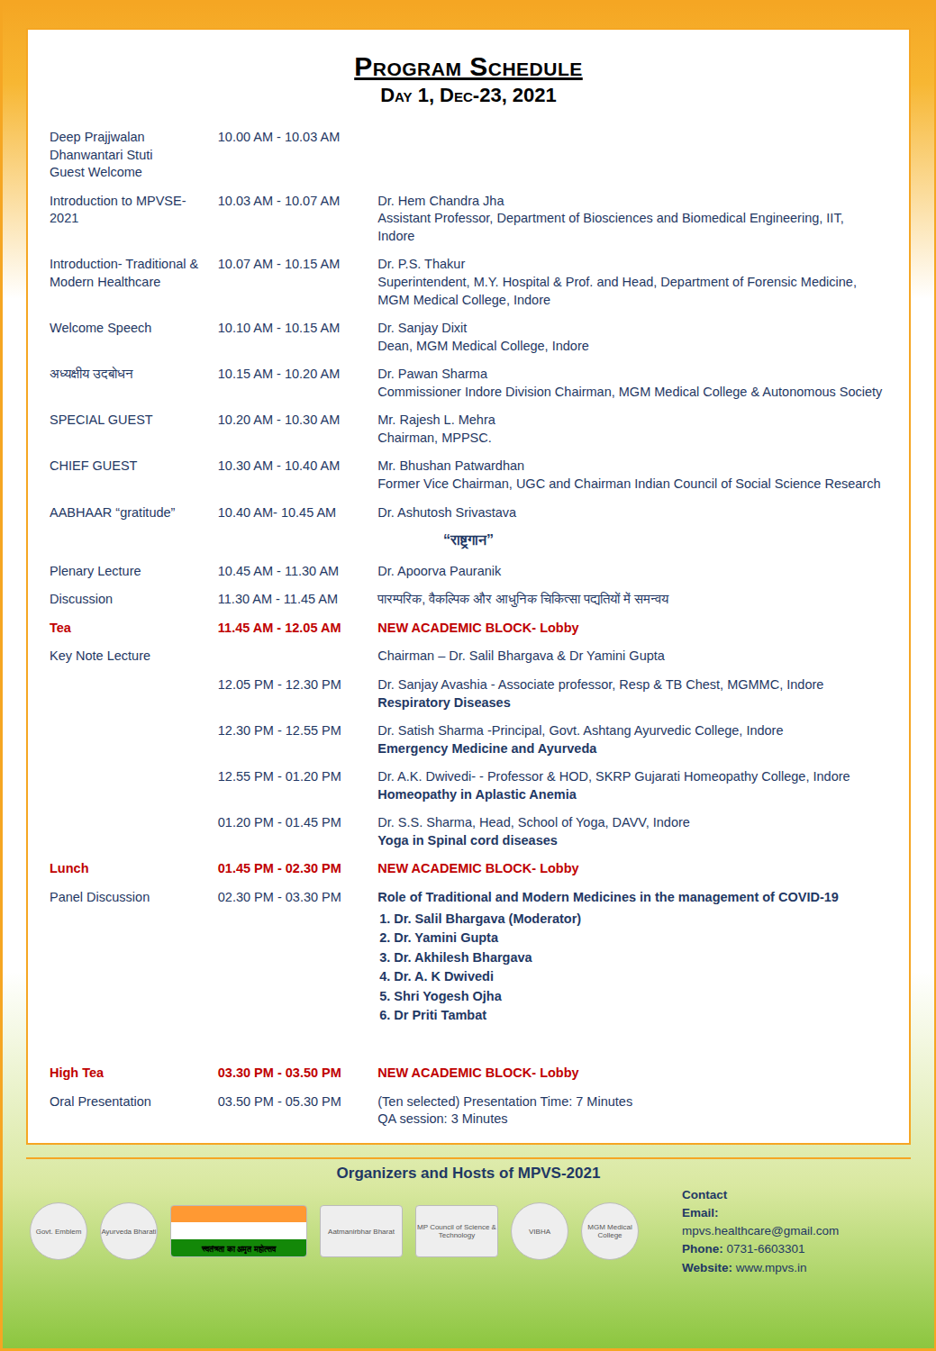Program Schedule
Day 1, Dec-23, 2021
| Deep Prajjwalan Dhanwantari Stuti Guest Welcome | 10.00 AM - 10.03 AM | |
| Introduction to MPVSE-2021 | 10.03 AM - 10.07 AM | Dr. Hem Chandra Jha Assistant Professor, Department of Biosciences and Biomedical Engineering, IIT, Indore |
| Introduction- Traditional & Modern Healthcare | 10.07 AM - 10.15 AM | Dr. P.S. Thakur Superintendent, M.Y. Hospital & Prof. and Head, Department of Forensic Medicine, MGM Medical College, Indore |
| Welcome Speech | 10.10 AM - 10.15 AM | Dr. Sanjay Dixit Dean, MGM Medical College, Indore |
| अध्यक्षीय उदबोधन | 10.15 AM - 10.20 AM | Dr. Pawan Sharma Commissioner Indore Division Chairman, MGM Medical College & Autonomous Society |
| SPECIAL GUEST | 10.20 AM - 10.30 AM | Mr. Rajesh L. Mehra Chairman, MPPSC. |
| CHIEF GUEST | 10.30 AM - 10.40 AM | Mr. Bhushan Patwardhan Former Vice Chairman, UGC and Chairman Indian Council of Social Science Research |
| AABHAAR “gratitude” | 10.40 AM- 10.45 AM | Dr. Ashutosh Srivastava |
| “राष्ट्रगान” |
| Plenary Lecture | 10.45 AM - 11.30 AM | Dr. Apoorva Pauranik |
| Discussion | 11.30 AM - 11.45 AM | पारम्परिक, वैकल्पिक और आधुनिक चिकित्सा पद्यतियों में समन्वय |
| Tea | 11.45 AM - 12.05 AM | NEW ACADEMIC BLOCK- Lobby |
| Key Note Lecture | | Chairman – Dr. Salil Bhargava & Dr Yamini Gupta |
| | 12.05 PM - 12.30 PM | Dr. Sanjay Avashia - Associate professor, Resp & TB Chest, MGMMC, Indore Respiratory Diseases |
| | 12.30 PM - 12.55 PM | Dr. Satish Sharma -Principal, Govt. Ashtang Ayurvedic College, Indore Emergency Medicine and Ayurveda |
| | 12.55 PM - 01.20 PM | Dr. A.K. Dwivedi- - Professor & HOD, SKRP Gujarati Homeopathy College, Indore Homeopathy in Aplastic Anemia |
| | 01.20 PM - 01.45 PM | Dr. S.S. Sharma, Head, School of Yoga, DAVV, Indore Yoga in Spinal cord diseases |
| Lunch | 01.45 PM - 02.30 PM | NEW ACADEMIC BLOCK- Lobby |
| Panel Discussion | 02.30 PM - 03.30 PM | Role of Traditional and Modern Medicines in the management of COVID-19 Dr. Salil Bhargava (Moderator) Dr. Yamini Gupta Dr. Akhilesh Bhargava Dr. A. K Dwivedi Shri Yogesh Ojha Dr Priti Tambat |
| High Tea | 03.30 PM - 03.50 PM | NEW ACADEMIC BLOCK- Lobby |
| Oral Presentation | 03.50 PM - 05.30 PM | (Ten selected) Presentation Time: 7 Minutes QA session: 3 Minutes |
Organizers and Hosts of MPVS-2021
Govt. Emblem
Ayurveda Bharati
स्वतंत्रता का अमृत महोत्सव
Aatmanirbhar Bharat
MP Council of Science & Technology
VIBHA
MGM Medical College
Contact
Email:
mpvs.healthcare@gmail.com
Phone: 0731-6603301
Website: www.mpvs.in